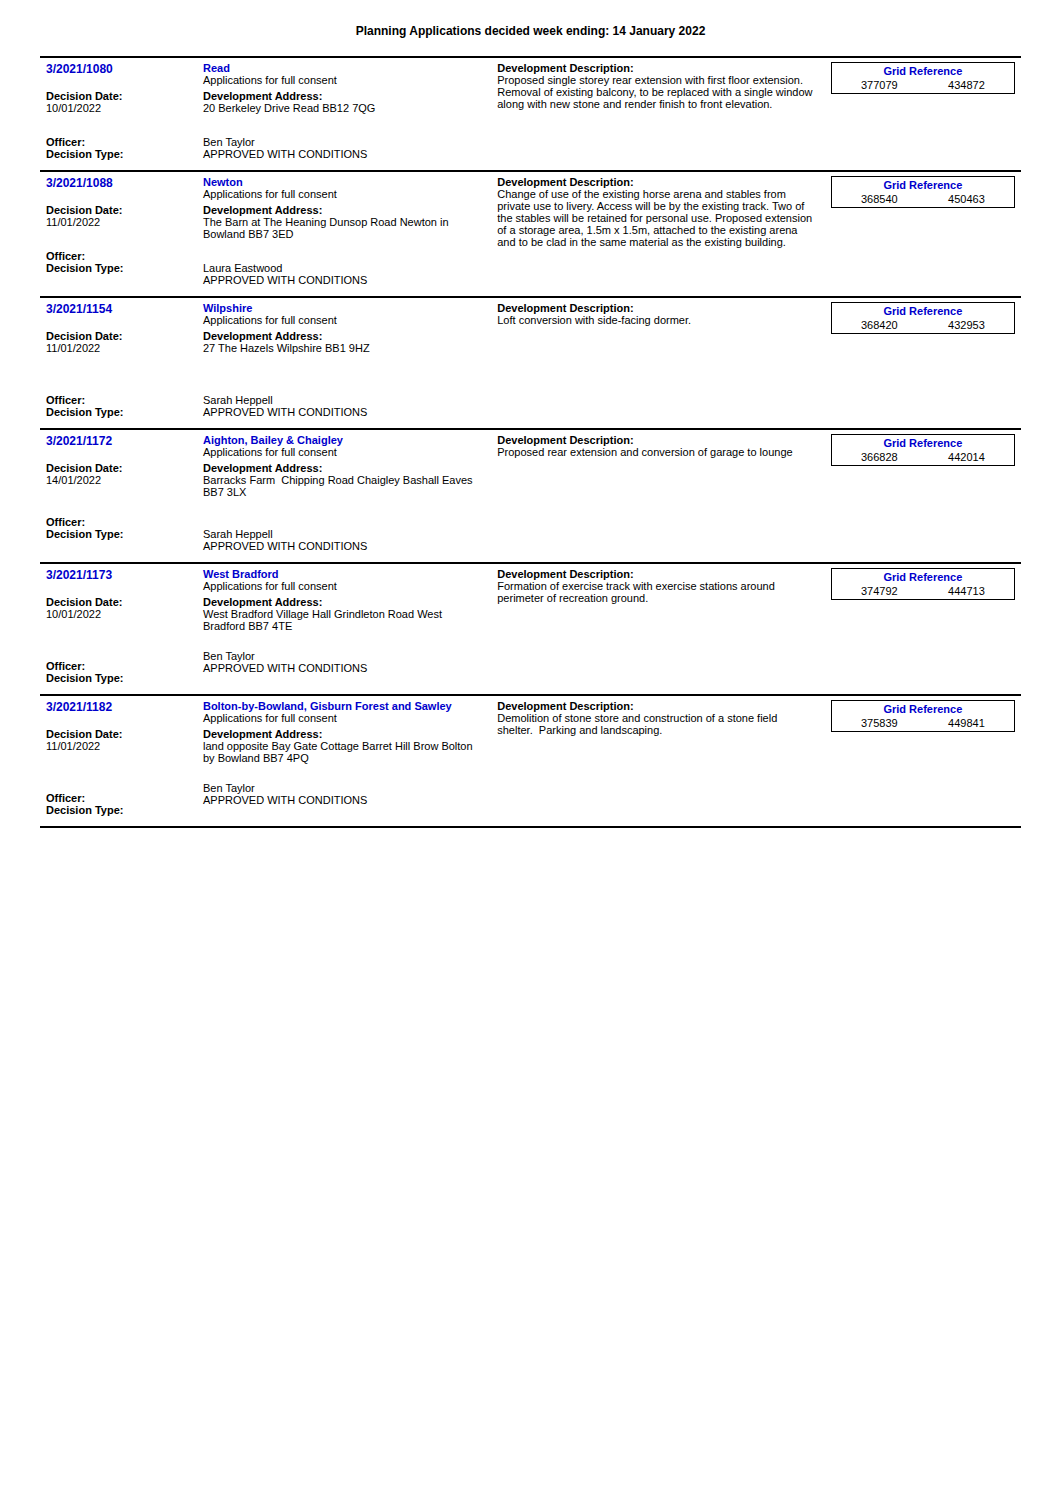Planning Applications decided week ending: 14 January 2022
| 3/2021/1080 Decision Date: 10/01/2022 Officer: Decision Type: | Read Applications for full consent Development Address: 20 Berkeley Drive Read BB12 7QG Ben Taylor APPROVED WITH CONDITIONS | Development Description: Proposed single storey rear extension with first floor extension. Removal of existing balcony, to be replaced with a single window along with new stone and render finish to front elevation. | Grid Reference 377079 434872 |
| 3/2021/1088 Decision Date: 11/01/2022 Officer: Decision Type: | Newton Applications for full consent Development Address: The Barn at The Heaning Dunsop Road Newton in Bowland BB7 3ED Laura Eastwood APPROVED WITH CONDITIONS | Development Description: Change of use of the existing horse arena and stables from private use to livery. Access will be by the existing track. Two of the stables will be retained for personal use. Proposed extension of a storage area, 1.5m x 1.5m, attached to the existing arena and to be clad in the same material as the existing building. | Grid Reference 368540 450463 |
| 3/2021/1154 Decision Date: 11/01/2022 Officer: Decision Type: | Wilpshire Applications for full consent Development Address: 27 The Hazels Wilpshire BB1 9HZ Sarah Heppell APPROVED WITH CONDITIONS | Development Description: Loft conversion with side-facing dormer. | Grid Reference 368420 432953 |
| 3/2021/1172 Decision Date: 14/01/2022 Officer: Decision Type: | Aighton, Bailey & Chaigley Applications for full consent Development Address: Barracks Farm Chipping Road Chaigley Bashall Eaves BB7 3LX Sarah Heppell APPROVED WITH CONDITIONS | Development Description: Proposed rear extension and conversion of garage to lounge | Grid Reference 366828 442014 |
| 3/2021/1173 Decision Date: 10/01/2022 Officer: Decision Type: | West Bradford Applications for full consent Development Address: West Bradford Village Hall Grindleton Road West Bradford BB7 4TE Ben Taylor APPROVED WITH CONDITIONS | Development Description: Formation of exercise track with exercise stations around perimeter of recreation ground. | Grid Reference 374792 444713 |
| 3/2021/1182 Decision Date: 11/01/2022 Officer: Decision Type: | Bolton-by-Bowland, Gisburn Forest and Sawley Applications for full consent Development Address: land opposite Bay Gate Cottage Barret Hill Brow Bolton by Bowland BB7 4PQ Ben Taylor APPROVED WITH CONDITIONS | Development Description: Demolition of stone store and construction of a stone field shelter. Parking and landscaping. | Grid Reference 375839 449841 |